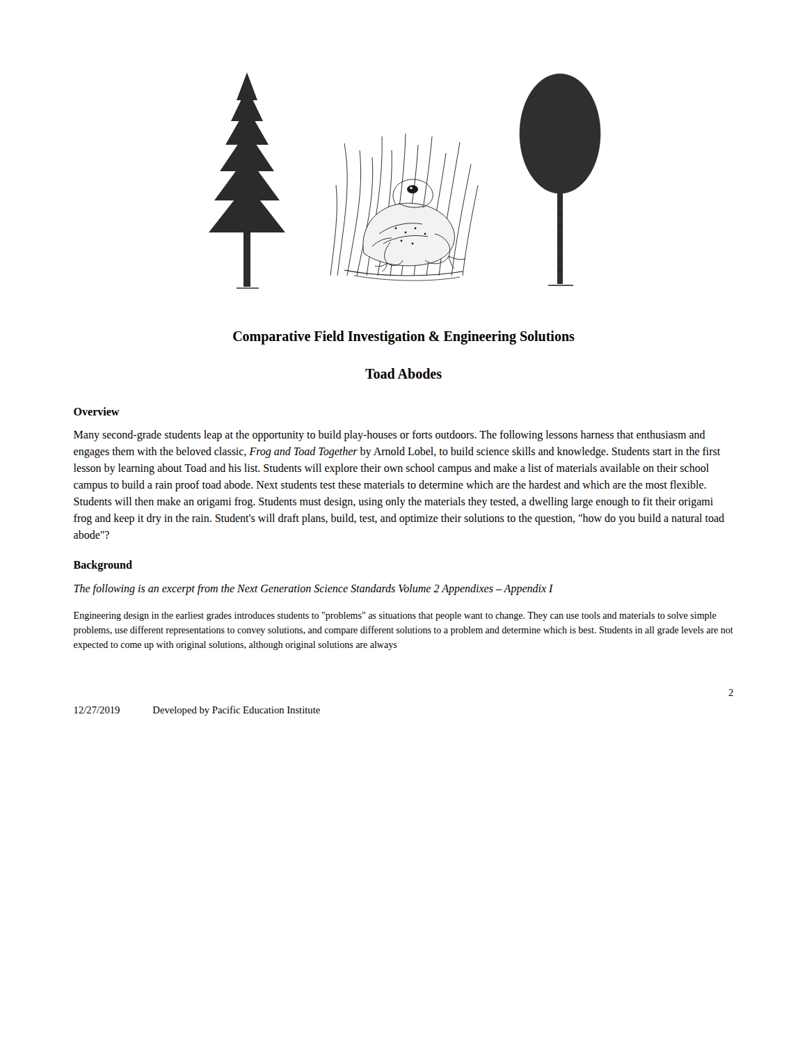Comparative Field Investigation & Engineering Solutions
Toad Abodes
Overview
Many second-grade students leap at the opportunity to build play-houses or forts outdoors. The following lessons harness that enthusiasm and engages them with the beloved classic, Frog and Toad Together by Arnold Lobel, to build science skills and knowledge. Students start in the first lesson by learning about Toad and his list. Students will explore their own school campus and make a list of materials available on their school campus to build a rain proof toad abode. Next students test these materials to determine which are the hardest and which are the most flexible. Students will then make an origami frog. Students must design, using only the materials they tested, a dwelling large enough to fit their origami frog and keep it dry in the rain. Student's will draft plans, build, test, and optimize their solutions to the question, "how do you build a natural toad abode"?
Background
The following is an excerpt from the Next Generation Science Standards Volume 2 Appendixes – Appendix I
Engineering design in the earliest grades introduces students to "problems" as situations that people want to change. They can use tools and materials to solve simple problems, use different representations to convey solutions, and compare different solutions to a problem and determine which is best. Students in all grade levels are not expected to come up with original solutions, although original solutions are always
2
12/27/2019 Developed by Pacific Education Institute